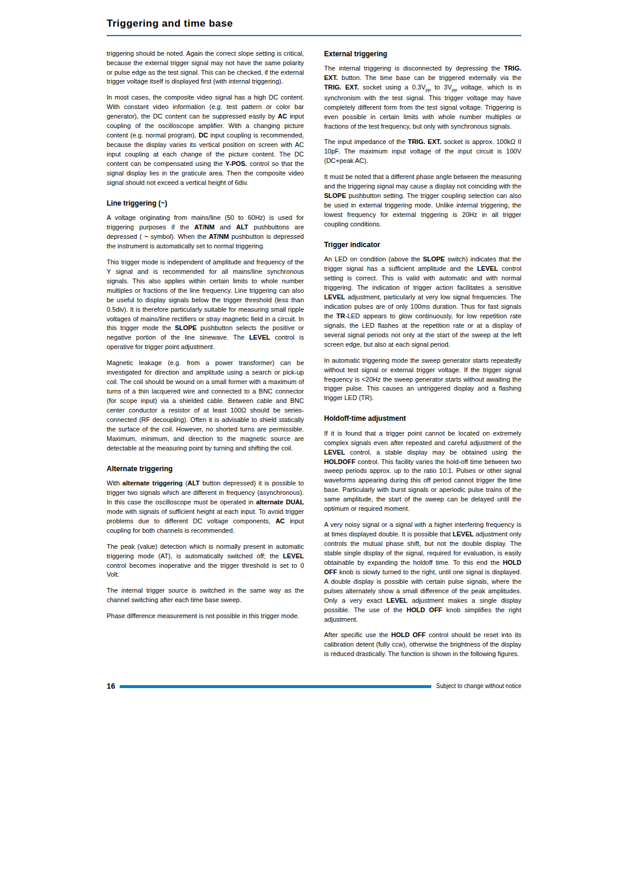Triggering and time base
triggering should be noted. Again the correct slope setting is critical, because the external trigger signal may not have the same polarity or pulse edge as the test signal. This can be checked, if the external trigger voltage itself is displayed first (with internal triggering).
In most cases, the composite video signal has a high DC content. With constant video information (e.g. test pattern or color bar generator), the DC content can be suppressed easily by AC input coupling of the oscilloscope amplifier. With a changing picture content (e.g. normal program), DC input coupling is recommended, because the display varies its vertical position on screen with AC input coupling at each change of the picture content. The DC content can be compensated using the Y-POS. control so that the signal display lies in the graticule area. Then the composite video signal should not exceed a vertical height of 6div.
Line triggering (~)
A voltage originating from mains/line (50 to 60Hz) is used for triggering purposes if the AT/NM and ALT pushbuttons are depressed ( ~ symbol). When the AT/NM pushbutton is depressed the instrument is automatically set to normal triggering.
This trigger mode is independent of amplitude and frequency of the Y signal and is recommended for all mains/line synchronous signals. This also applies within certain limits to whole number multiples or fractions of the line frequency. Line triggering can also be useful to display signals below the trigger threshold (less than 0.5div). It is therefore particularly suitable for measuring small ripple voltages of mains/line rectifiers or stray magnetic field in a circuit. In this trigger mode the SLOPE pushbutton selects the positive or negative portion of the line sinewave. The LEVEL control is operative for trigger point adjustment.
Magnetic leakage (e.g. from a power transformer) can be investigated for direction and amplitude using a search or pick-up coil. The coil should be wound on a small former with a maximum of turns of a thin lacquered wire and connected to a BNC connector (for scope input) via a shielded cable. Between cable and BNC center conductor a resistor of at least 100Ω should be series-connected (RF decoupling). Often it is advisable to shield statically the surface of the coil. However, no shorted turns are permissible. Maximum, minimum, and direction to the magnetic source are detectable at the measuring point by turning and shifting the coil.
Alternate triggering
With alternate triggering (ALT button depressed) it is possible to trigger two signals which are different in frequency (asynchronous). In this case the oscilloscope must be operated in alternate DUAL mode with signals of sufficient height at each input. To avoid trigger problems due to different DC voltage components, AC input coupling for both channels is recommended.
The peak (value) detection which is normally present in automatic triggering mode (AT), is automatically switched off; the LEVEL control becomes inoperative and the trigger threshold is set to 0 Volt.
The internal trigger source is switched in the same way as the channel switching after each time base sweep.
Phase difference measurement is not possible in this trigger mode.
External triggering
The internal triggering is disconnected by depressing the TRIG. EXT. button. The time base can be triggered externally via the TRIG. EXT. socket using a 0.3Vpp to 3Vpp voltage, which is in synchronism with the test signal. This trigger voltage may have completely different form from the test signal voltage. Triggering is even possible in certain limits with whole number multiples or fractions of the test frequency, but only with synchronous signals.
The input impedance of the TRIG. EXT. socket is approx. 100kΩ II 10pF. The maximum input voltage of the input circuit is 100V (DC+peak AC).
It must be noted that a different phase angle between the measuring and the triggering signal may cause a display not coinciding with the SLOPE pushbutton setting. The trigger coupling selection can also be used in external triggering mode. Unlike internal triggering, the lowest frequency for external triggering is 20Hz in all trigger coupling conditions.
Trigger indicator
An LED on condition (above the SLOPE switch) indicates that the trigger signal has a sufficient amplitude and the LEVEL control setting is correct. This is valid with automatic and with normal triggering. The indication of trigger action facilitates a sensitive LEVEL adjustment, particularly at very low signal frequencies. The indication pulses are of only 100ms duration. Thus for fast signals the TR-LED appears to glow continuously, for low repetition rate signals, the LED flashes at the repetition rate or at a display of several signal periods not only at the start of the sweep at the left screen edge, but also at each signal period.
In automatic triggering mode the sweep generator starts repeatedly without test signal or external trigger voltage. If the trigger signal frequency is <20Hz the sweep generator starts without awaiting the trigger pulse. This causes an untriggered display and a flashing trigger LED (TR).
Holdoff-time adjustment
If it is found that a trigger point cannot be located on extremely complex signals even after repeated and careful adjustment of the LEVEL control, a stable display may be obtained using the HOLDOFF control. This facility varies the hold-off time between two sweep periods approx. up to the ratio 10:1. Pulses or other signal waveforms appearing during this off period cannot trigger the time base. Particularly with burst signals or aperiodic pulse trains of the same amplitude, the start of the sweep can be delayed until the optimum or required moment.
A very noisy signal or a signal with a higher interfering frequency is at times displayed double. It is possible that LEVEL adjustment only controls the mutual phase shift, but not the double display. The stable single display of the signal, required for evaluation, is easily obtainable by expanding the holdoff time. To this end the HOLD OFF knob is slowly turned to the right, until one signal is displayed. A double display is possible with certain pulse signals, where the pulses alternately show a small difference of the peak amplitudes. Only a very exact LEVEL adjustment makes a single display possible. The use of the HOLD OFF knob simplifies the right adjustment.
After specific use the HOLD OFF control should be reset into its calibration detent (fully ccw), otherwise the brightness of the display is reduced drastically. The function is shown in the following figures.
16
Subject to change without notice